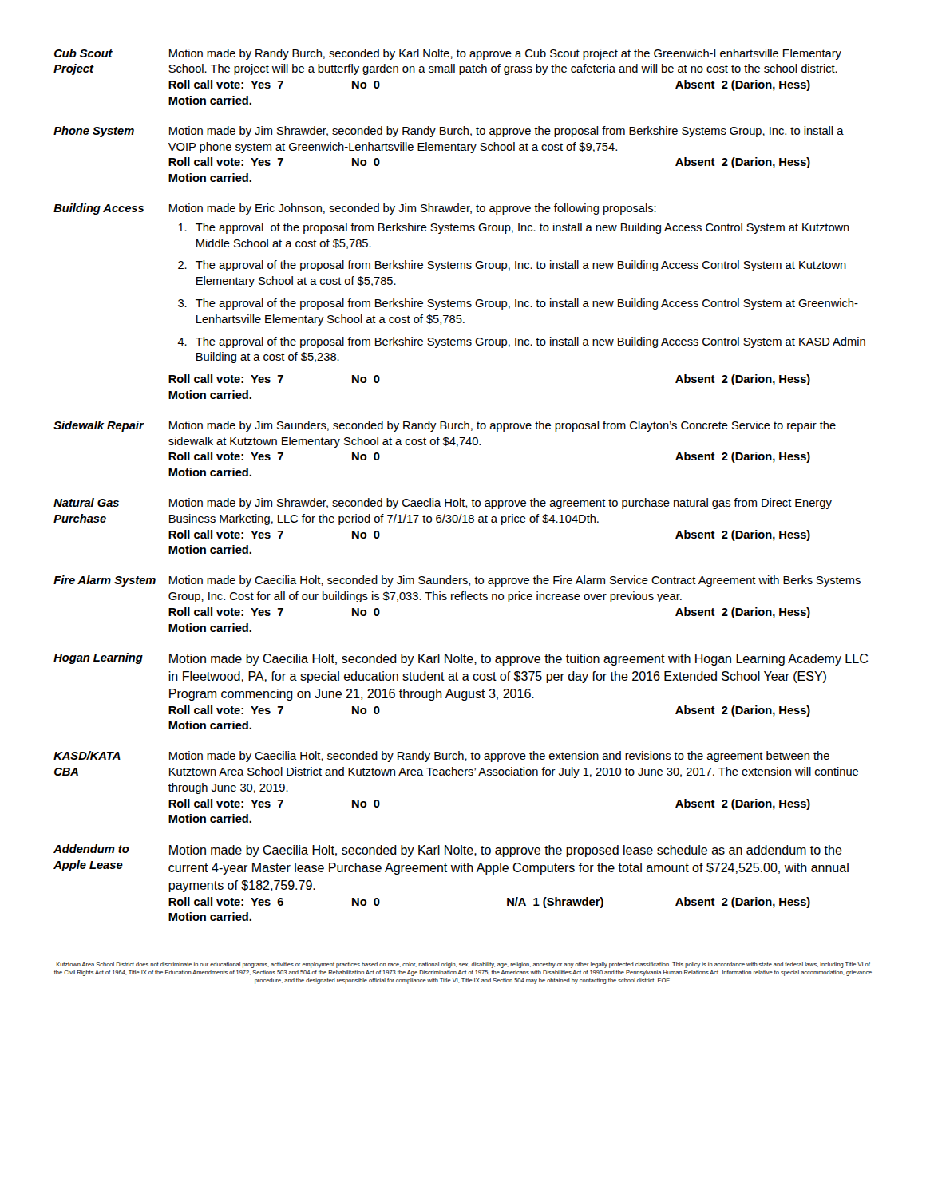| Cub Scout Project | Motion made by Randy Burch, seconded by Karl Nolte, to approve a Cub Scout project at the Greenwich-Lenhartsville Elementary School. The project will be a butterfly garden on a small patch of grass by the cafeteria and will be at no cost to the school district. Roll call vote: Yes 7 No 0 Absent 2 (Darion, Hess) Motion carried. |
| Phone System | Motion made by Jim Shrawder, seconded by Randy Burch, to approve the proposal from Berkshire Systems Group, Inc. to install a VOIP phone system at Greenwich-Lenhartsville Elementary School at a cost of $9,754. Roll call vote: Yes 7 No 0 Absent 2 (Darion, Hess) Motion carried. |
| Building Access | Motion made by Eric Johnson, seconded by Jim Shrawder, to approve the following proposals: The approval of the proposal from Berkshire Systems Group, Inc. to install a new Building Access Control System at Kutztown Middle School at a cost of $5,785. The approval of the proposal from Berkshire Systems Group, Inc. to install a new Building Access Control System at Kutztown Elementary School at a cost of $5,785. The approval of the proposal from Berkshire Systems Group, Inc. to install a new Building Access Control System at Greenwich-Lenhartsville Elementary School at a cost of $5,785. The approval of the proposal from Berkshire Systems Group, Inc. to install a new Building Access Control System at KASD Admin Building at a cost of $5,238. Roll call vote: Yes 7 No 0 Absent 2 (Darion, Hess) Motion carried. |
| Sidewalk Repair | Motion made by Jim Saunders, seconded by Randy Burch, to approve the proposal from Clayton’s Concrete Service to repair the sidewalk at Kutztown Elementary School at a cost of $4,740. Roll call vote: Yes 7 No 0 Absent 2 (Darion, Hess) Motion carried. |
| Natural Gas Purchase | Motion made by Jim Shrawder, seconded by Caeclia Holt, to approve the agreement to purchase natural gas from Direct Energy Business Marketing, LLC for the period of 7/1/17 to 6/30/18 at a price of $4.104Dth. Roll call vote: Yes 7 No 0 Absent 2 (Darion, Hess) Motion carried. |
| Fire Alarm System | Motion made by Caecilia Holt, seconded by Jim Saunders, to approve the Fire Alarm Service Contract Agreement with Berks Systems Group, Inc. Cost for all of our buildings is $7,033. This reflects no price increase over previous year. Roll call vote: Yes 7 No 0 Absent 2 (Darion, Hess) Motion carried. |
| Hogan Learning | Motion made by Caecilia Holt, seconded by Karl Nolte, to approve the tuition agreement with Hogan Learning Academy LLC in Fleetwood, PA, for a special education student at a cost of $375 per day for the 2016 Extended School Year (ESY) Program commencing on June 21, 2016 through August 3, 2016. Roll call vote: Yes 7 No 0 Absent 2 (Darion, Hess) Motion carried. |
| KASD/KATA CBA | Motion made by Caecilia Holt, seconded by Randy Burch, to approve the extension and revisions to the agreement between the Kutztown Area School District and Kutztown Area Teachers’ Association for July 1, 2010 to June 30, 2017. The extension will continue through June 30, 2019. Roll call vote: Yes 7 No 0 Absent 2 (Darion, Hess) Motion carried. |
| Addendum to Apple Lease | Motion made by Caecilia Holt, seconded by Karl Nolte, to approve the proposed lease schedule as an addendum to the current 4-year Master lease Purchase Agreement with Apple Computers for the total amount of $724,525.00, with annual payments of $182,759.79. Roll call vote: Yes 6 No 0 N/A 1 (Shrawder) Absent 2 (Darion, Hess) Motion carried. |
Kutztown Area School District does not discriminate in our educational programs, activities or employment practices based on race, color, national origin, sex, disability, age, religion, ancestry or any other legally protected classification. This policy is in accordance with state and federal laws, including Title VI of the Civil Rights Act of 1964, Title IX of the Education Amendments of 1972, Sections 503 and 504 of the Rehabilitation Act of 1973 the Age Discrimination Act of 1975, the Americans with Disabilities Act of 1990 and the Pennsylvania Human Relations Act. Information relative to special accommodation, grievance procedure, and the designated responsible official for compliance with Title VI, Title IX and Section 504 may be obtained by contacting the school district. EOE.